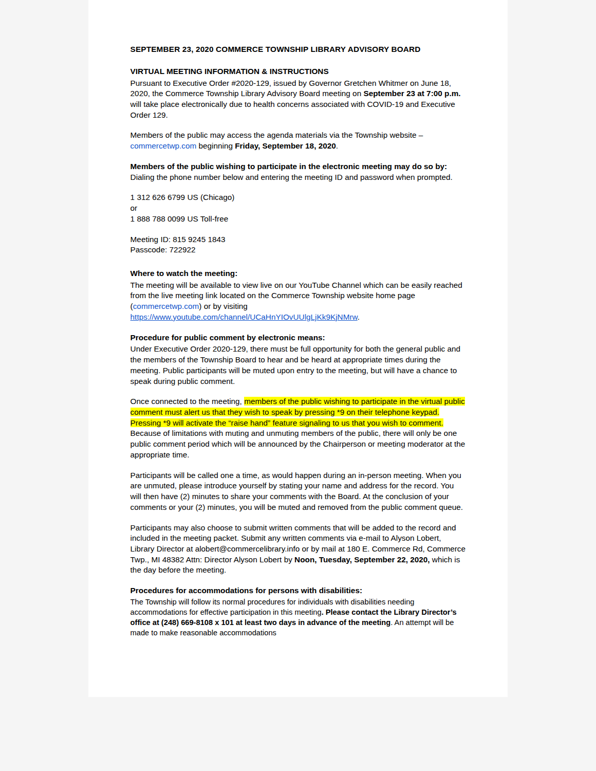SEPTEMBER 23, 2020 COMMERCE TOWNSHIP LIBRARY ADVISORY BOARD
VIRTUAL MEETING INFORMATION & INSTRUCTIONS
Pursuant to Executive Order #2020-129, issued by Governor Gretchen Whitmer on June 18, 2020, the Commerce Township Library Advisory Board meeting on September 23 at 7:00 p.m. will take place electronically due to health concerns associated with COVID-19 and Executive Order 129.
Members of the public may access the agenda materials via the Township website – commercetwp.com beginning Friday, September 18, 2020.
Members of the public wishing to participate in the electronic meeting may do so by: Dialing the phone number below and entering the meeting ID and password when prompted.
1 312 626 6799 US (Chicago) or 1 888 788 0099 US Toll-free
Meeting ID: 815 9245 1843 Passcode: 722922
Where to watch the meeting:
The meeting will be available to view live on our YouTube Channel which can be easily reached from the live meeting link located on the Commerce Township website home page (commercetwp.com) or by visiting https://www.youtube.com/channel/UCaHnYIOvUUlgLjKk9KjNMrw.
Procedure for public comment by electronic means:
Under Executive Order 2020-129, there must be full opportunity for both the general public and the members of the Township Board to hear and be heard at appropriate times during the meeting. Public participants will be muted upon entry to the meeting, but will have a chance to speak during public comment.
Once connected to the meeting, members of the public wishing to participate in the virtual public comment must alert us that they wish to speak by pressing *9 on their telephone keypad. Pressing *9 will activate the “raise hand” feature signaling to us that you wish to comment. Because of limitations with muting and unmuting members of the public, there will only be one public comment period which will be announced by the Chairperson or meeting moderator at the appropriate time.
Participants will be called one a time, as would happen during an in-person meeting. When you are unmuted, please introduce yourself by stating your name and address for the record. You will then have (2) minutes to share your comments with the Board. At the conclusion of your comments or your (2) minutes, you will be muted and removed from the public comment queue.
Participants may also choose to submit written comments that will be added to the record and included in the meeting packet. Submit any written comments via e-mail to Alyson Lobert, Library Director at alobert@commercelibrary.info or by mail at 180 E. Commerce Rd, Commerce Twp., MI 48382 Attn: Director Alyson Lobert by Noon, Tuesday, September 22, 2020, which is the day before the meeting.
Procedures for accommodations for persons with disabilities:
The Township will follow its normal procedures for individuals with disabilities needing accommodations for effective participation in this meeting. Please contact the Library Director’s office at (248) 669-8108 x 101 at least two days in advance of the meeting. An attempt will be made to make reasonable accommodations